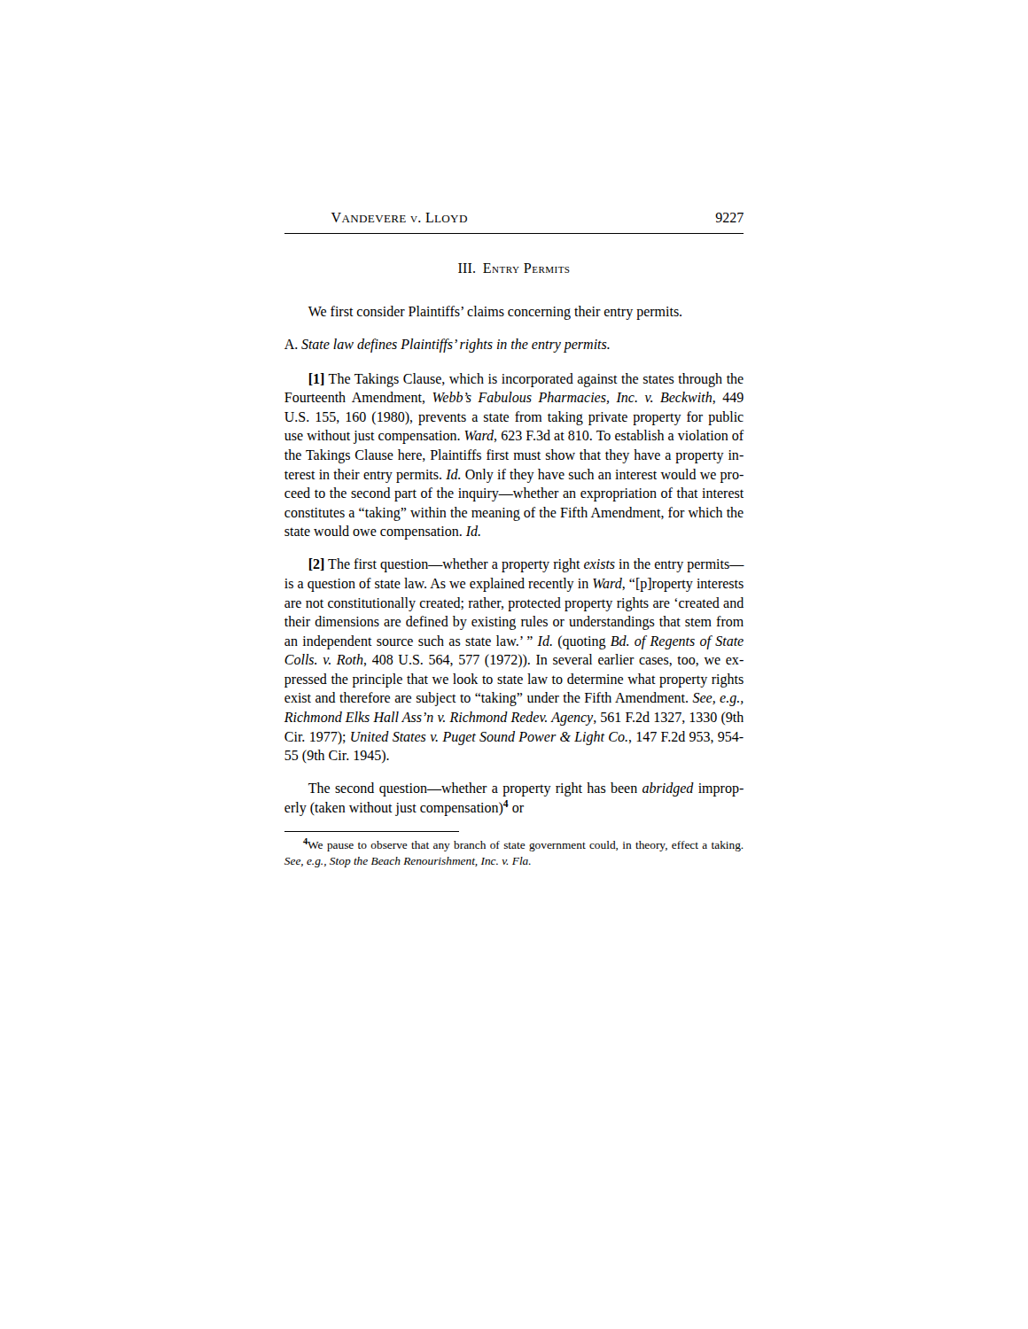VANDEVERE v. LLOYD 9227
III. Entry Permits
We first consider Plaintiffs’ claims concerning their entry permits.
A. State law defines Plaintiffs’ rights in the entry permits.
[1] The Takings Clause, which is incorporated against the states through the Fourteenth Amendment, Webb’s Fabulous Pharmacies, Inc. v. Beckwith, 449 U.S. 155, 160 (1980), prevents a state from taking private property for public use without just compensation. Ward, 623 F.3d at 810. To establish a violation of the Takings Clause here, Plaintiffs first must show that they have a property interest in their entry permits. Id. Only if they have such an interest would we proceed to the second part of the inquiry—whether an expropriation of that interest constitutes a “taking” within the meaning of the Fifth Amendment, for which the state would owe compensation. Id.
[2] The first question—whether a property right exists in the entry permits—is a question of state law. As we explained recently in Ward, “[p]roperty interests are not constitutionally created; rather, protected property rights are ‘created and their dimensions are defined by existing rules or understandings that stem from an independent source such as state law.’ ” Id. (quoting Bd. of Regents of State Colls. v. Roth, 408 U.S. 564, 577 (1972)). In several earlier cases, too, we expressed the principle that we look to state law to determine what property rights exist and therefore are subject to “taking” under the Fifth Amendment. See, e.g., Richmond Elks Hall Ass’n v. Richmond Redev. Agency, 561 F.2d 1327, 1330 (9th Cir. 1977); United States v. Puget Sound Power & Light Co., 147 F.2d 953, 954-55 (9th Cir. 1945).
The second question—whether a property right has been abridged improperly (taken without just compensation)4 or
4We pause to observe that any branch of state government could, in theory, effect a taking. See, e.g., Stop the Beach Renourishment, Inc. v. Fla.